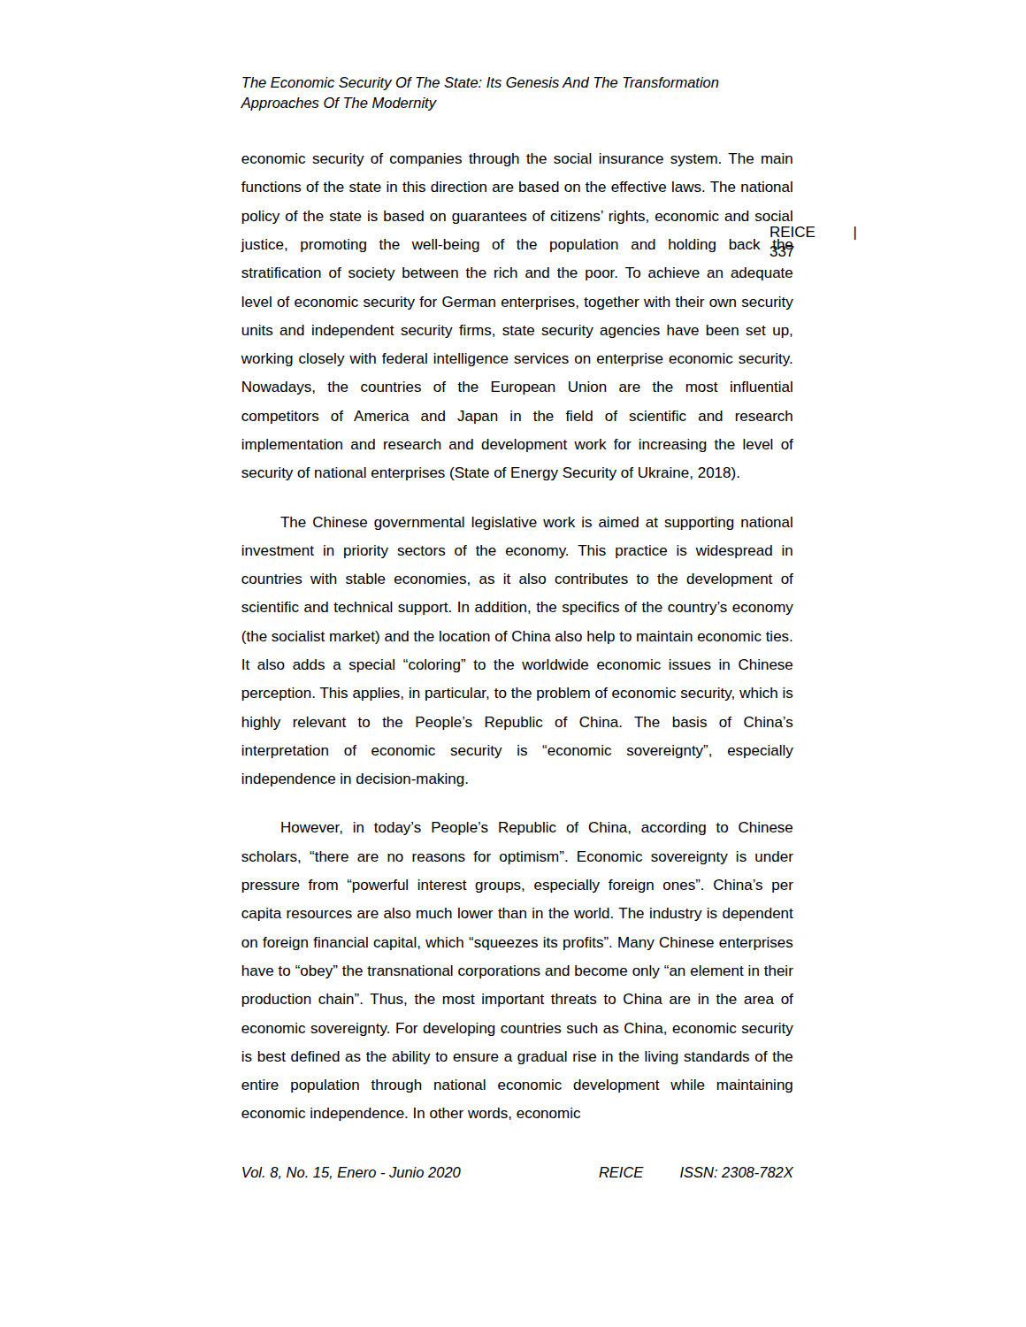The Economic Security Of The State: Its Genesis And The Transformation Approaches Of The Modernity
| REICE 337
economic security of companies through the social insurance system. The main functions of the state in this direction are based on the effective laws. The national policy of the state is based on guarantees of citizens’ rights, economic and social justice, promoting the well-being of the population and holding back the stratification of society between the rich and the poor. To achieve an adequate level of economic security for German enterprises, together with their own security units and independent security firms, state security agencies have been set up, working closely with federal intelligence services on enterprise economic security. Nowadays, the countries of the European Union are the most influential competitors of America and Japan in the field of scientific and research implementation and research and development work for increasing the level of security of national enterprises (State of Energy Security of Ukraine, 2018).
The Chinese governmental legislative work is aimed at supporting national investment in priority sectors of the economy. This practice is widespread in countries with stable economies, as it also contributes to the development of scientific and technical support. In addition, the specifics of the country’s economy (the socialist market) and the location of China also help to maintain economic ties. It also adds a special “coloring” to the worldwide economic issues in Chinese perception. This applies, in particular, to the problem of economic security, which is highly relevant to the People’s Republic of China. The basis of China’s interpretation of economic security is “economic sovereignty”, especially independence in decision-making.
However, in today’s People’s Republic of China, according to Chinese scholars, “there are no reasons for optimism”. Economic sovereignty is under pressure from “powerful interest groups, especially foreign ones”. China’s per capita resources are also much lower than in the world. The industry is dependent on foreign financial capital, which “squeezes its profits”. Many Chinese enterprises have to “obey” the transnational corporations and become only “an element in their production chain”. Thus, the most important threats to China are in the area of economic sovereignty. For developing countries such as China, economic security is best defined as the ability to ensure a gradual rise in the living standards of the entire population through national economic development while maintaining economic independence. In other words, economic
Vol. 8, No. 15, Enero - Junio 2020 REICE ISSN: 2308-782X